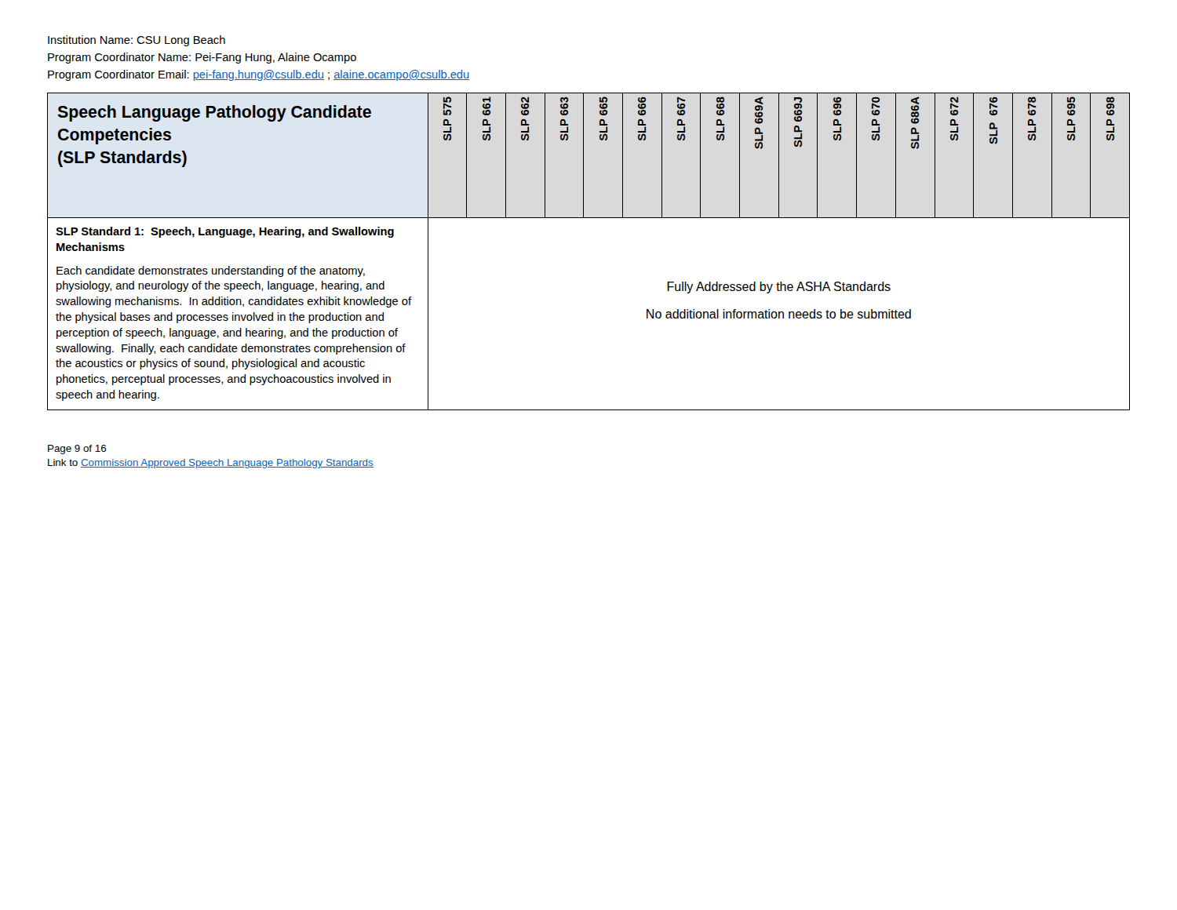Institution Name: CSU Long Beach
Program Coordinator Name: Pei-Fang Hung, Alaine Ocampo
Program Coordinator Email: pei-fang.hung@csulb.edu ; alaine.ocampo@csulb.edu
| Speech Language Pathology Candidate Competencies (SLP Standards) | SLP 575 | SLP 661 | SLP 662 | SLP 663 | SLP 665 | SLP 666 | SLP 667 | SLP 668 | SLP 669A | SLP 669J | SLP 696 | SLP 670 | SLP 686A | SLP 672 | SLP 676 | SLP 678 | SLP 695 | SLP 698 |
| --- | --- | --- | --- | --- | --- | --- | --- | --- | --- | --- | --- | --- | --- | --- | --- | --- | --- | --- |
| SLP Standard 1: Speech, Language, Hearing, and Swallowing Mechanisms Each candidate demonstrates understanding of the anatomy, physiology, and neurology of the speech, language, hearing, and swallowing mechanisms. In addition, candidates exhibit knowledge of the physical bases and processes involved in the production and perception of speech, language, and hearing, and the production of swallowing. Finally, each candidate demonstrates comprehension of the acoustics or physics of sound, physiological and acoustic phonetics, perceptual processes, and psychoacoustics involved in speech and hearing. | Fully Addressed by the ASHA Standards No additional information needs to be submitted |
Page 9 of 16
Link to Commission Approved Speech Language Pathology Standards